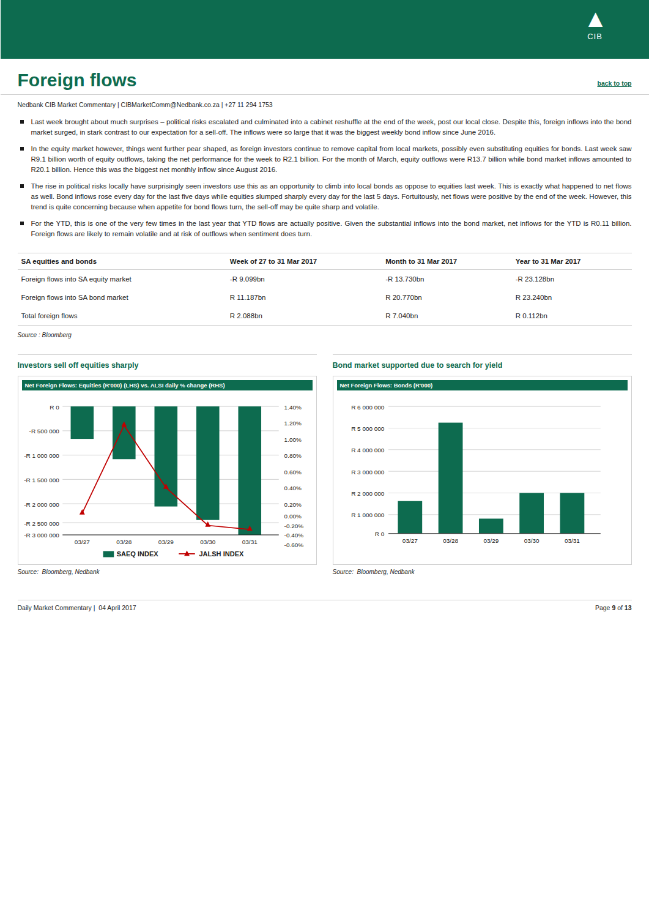▲
CIB
Foreign flows
back to top
Nedbank CIB Market Commentary | CIBMarketComm@Nedbank.co.za | +27 11 294 1753
Last week brought about much surprises – political risks escalated and culminated into a cabinet reshuffle at the end of the week, post our local close. Despite this, foreign inflows into the bond market surged, in stark contrast to our expectation for a sell-off. The inflows were so large that it was the biggest weekly bond inflow since June 2016.
In the equity market however, things went further pear shaped, as foreign investors continue to remove capital from local markets, possibly even substituting equities for bonds. Last week saw R9.1 billion worth of equity outflows, taking the net performance for the week to R2.1 billion. For the month of March, equity outflows were R13.7 billion while bond market inflows amounted to R20.1 billion. Hence this was the biggest net monthly inflow since August 2016.
The rise in political risks locally have surprisingly seen investors use this as an opportunity to climb into local bonds as oppose to equities last week. This is exactly what happened to net flows as well. Bond inflows rose every day for the last five days while equities slumped sharply every day for the last 5 days. Fortuitously, net flows were positive by the end of the week. However, this trend is quite concerning because when appetite for bond flows turn, the sell-off may be quite sharp and volatile.
For the YTD, this is one of the very few times in the last year that YTD flows are actually positive. Given the substantial inflows into the bond market, net inflows for the YTD is R0.11 billion. Foreign flows are likely to remain volatile and at risk of outflows when sentiment does turn.
| SA equities and bonds | Week of 27 to 31 Mar 2017 | Month to 31 Mar 2017 | Year to 31 Mar 2017 |
| --- | --- | --- | --- |
| Foreign flows into SA equity market | -R 9.099bn | -R 13.730bn | -R 23.128bn |
| Foreign flows into SA bond market | R 11.187bn | R 20.770bn | R 23.240bn |
| Total foreign flows | R 2.088bn | R 7.040bn | R 0.112bn |
Source : Bloomberg
Investors sell off equities sharply
Net Foreign Flows: Equities (R'000) (LHS) vs. ALSI daily % change (RHS)
R 0 -R 500 000 -R 1 000 000 -R 1 500 000 -R 2 000 000 -R 2 500 000 -R 3 000 000 1.40% 1.20% 1.00% 0.80% 0.60% 0.40% 0.20% 0.00% -0.20% -0.40% -0.60% 03/27 03/28 03/29 03/30 03/31 SAEQ INDEX JALSH INDEX
Source: Bloomberg, Nedbank
Bond market supported due to search for yield
Net Foreign Flows: Bonds (R'000)
R 6 000 000 R 5 000 000 R 4 000 000 R 3 000 000 R 2 000 000 R 1 000 000 R 0 03/27 03/28 03/29 03/30 03/31
Source: Bloomberg, Nedbank
Daily Market Commentary | 04 April 2017
Page 9 of 13